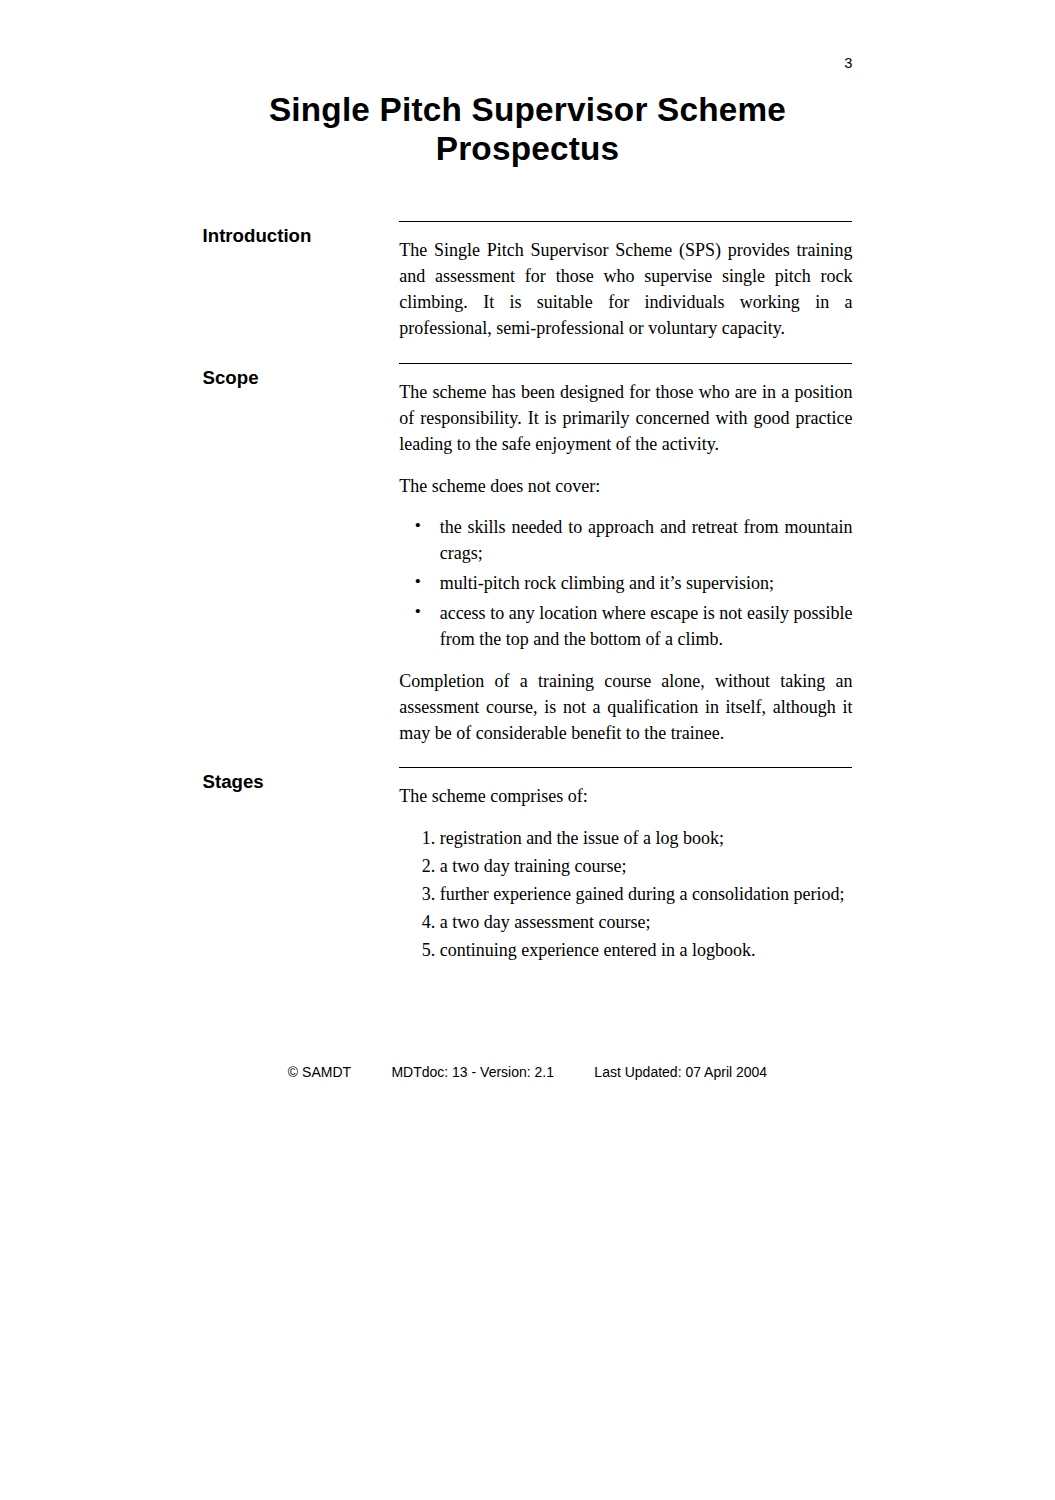3
Single Pitch Supervisor Scheme
Prospectus
| Introduction | The Single Pitch Supervisor Scheme (SPS) provides training and assessment for those who supervise single pitch rock climbing. It is suitable for individuals working in a professional, semi-professional or voluntary capacity. |
| Scope | The scheme has been designed for those who are in a position of responsibility. It is primarily concerned with good practice leading to the safe enjoyment of the activity. The scheme does not cover: the skills needed to approach and retreat from mountain crags; multi-pitch rock climbing and it’s supervision; access to any location where escape is not easily possible from the top and the bottom of a climb. Completion of a training course alone, without taking an assessment course, is not a qualification in itself, although it may be of considerable benefit to the trainee. |
| Stages | The scheme comprises of: registration and the issue of a log book; a two day training course; further experience gained during a consolidation period; a two day assessment course; continuing experience entered in a logbook. |
© SAMDT MDTdoc: 13 - Version: 2.1 Last Updated: 07 April 2004